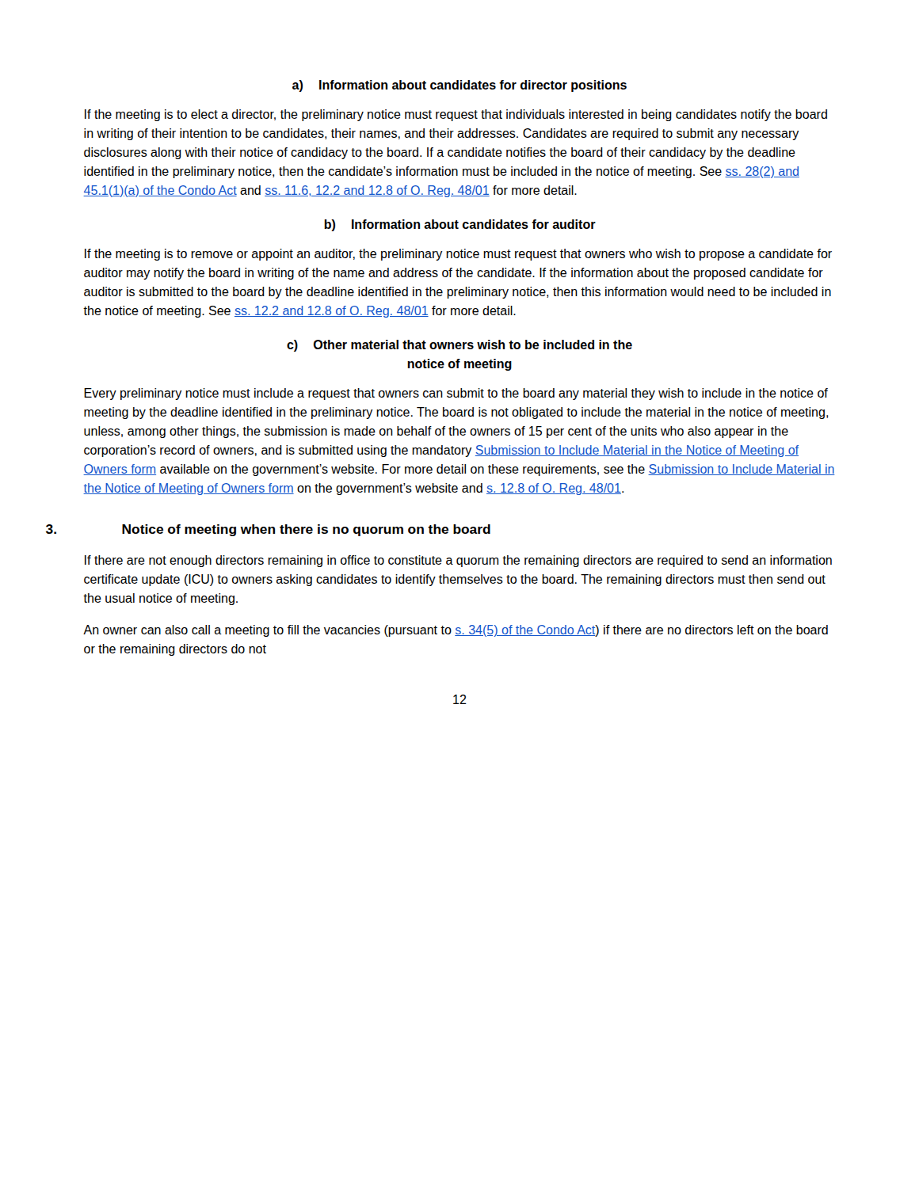a) Information about candidates for director positions
If the meeting is to elect a director, the preliminary notice must request that individuals interested in being candidates notify the board in writing of their intention to be candidates, their names, and their addresses. Candidates are required to submit any necessary disclosures along with their notice of candidacy to the board. If a candidate notifies the board of their candidacy by the deadline identified in the preliminary notice, then the candidate’s information must be included in the notice of meeting. See ss. 28(2) and 45.1(1)(a) of the Condo Act and ss. 11.6, 12.2 and 12.8 of O. Reg. 48/01 for more detail.
b) Information about candidates for auditor
If the meeting is to remove or appoint an auditor, the preliminary notice must request that owners who wish to propose a candidate for auditor may notify the board in writing of the name and address of the candidate. If the information about the proposed candidate for auditor is submitted to the board by the deadline identified in the preliminary notice, then this information would need to be included in the notice of meeting. See ss. 12.2 and 12.8 of O. Reg. 48/01 for more detail.
c) Other material that owners wish to be included in the
notice of meeting
Every preliminary notice must include a request that owners can submit to the board any material they wish to include in the notice of meeting by the deadline identified in the preliminary notice. The board is not obligated to include the material in the notice of meeting, unless, among other things, the submission is made on behalf of the owners of 15 per cent of the units who also appear in the corporation’s record of owners, and is submitted using the mandatory Submission to Include Material in the Notice of Meeting of Owners form available on the government’s website. For more detail on these requirements, see the Submission to Include Material in the Notice of Meeting of Owners form on the government’s website and s. 12.8 of O. Reg. 48/01.
3. Notice of meeting when there is no quorum on the board
If there are not enough directors remaining in office to constitute a quorum the remaining directors are required to send an information certificate update (ICU) to owners asking candidates to identify themselves to the board. The remaining directors must then send out the usual notice of meeting.
An owner can also call a meeting to fill the vacancies (pursuant to s. 34(5) of the Condo Act) if there are no directors left on the board or the remaining directors do not
12